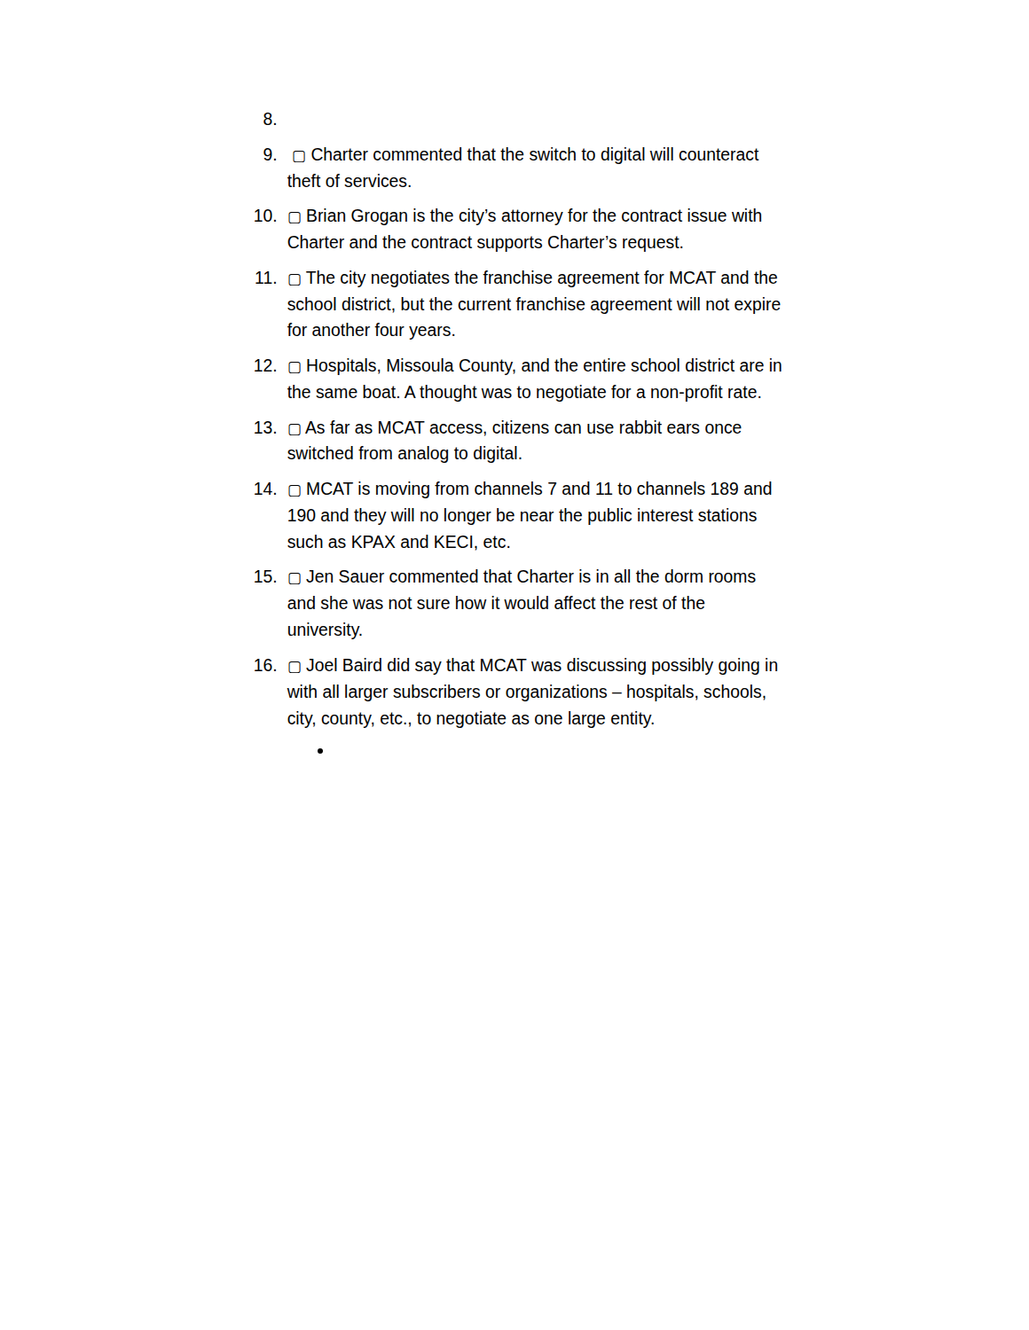▢ Charter commented that the switch to digital will counteract theft of services.
▢ Brian Grogan is the city’s attorney for the contract issue with Charter and the contract supports Charter’s request.
▢ The city negotiates the franchise agreement for MCAT and the school district, but the current franchise agreement will not expire for another four years.
▢ Hospitals, Missoula County, and the entire school district are in the same boat. A thought was to negotiate for a non-profit rate.
▢ As far as MCAT access, citizens can use rabbit ears once switched from analog to digital.
▢ MCAT is moving from channels 7 and 11 to channels 189 and 190 and they will no longer be near the public interest stations such as KPAX and KECI, etc.
▢ Jen Sauer commented that Charter is in all the dorm rooms and she was not sure how it would affect the rest of the university.
▢ Joel Baird did say that MCAT was discussing possibly going in with all larger subscribers or organizations – hospitals, schools, city, county, etc., to negotiate as one large entity.